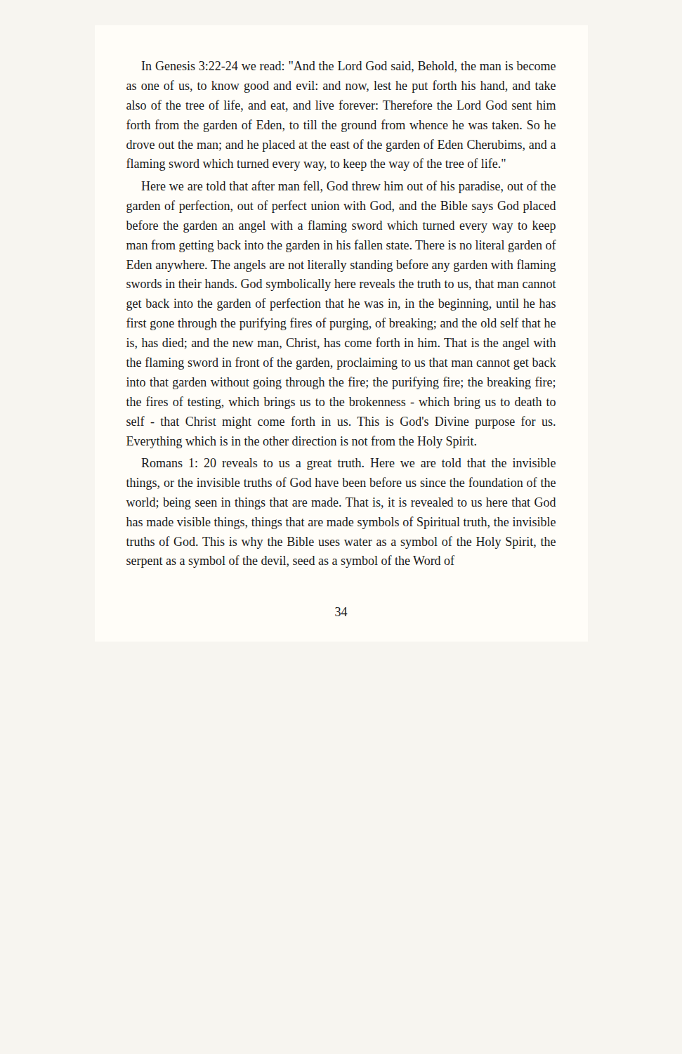In Genesis 3:22-24 we read: "And the Lord God said, Behold, the man is become as one of us, to know good and evil: and now, lest he put forth his hand, and take also of the tree of life, and eat, and live forever: Therefore the Lord God sent him forth from the garden of Eden, to till the ground from whence he was taken. So he drove out the man; and he placed at the east of the garden of Eden Cherubims, and a flaming sword which turned every way, to keep the way of the tree of life."
Here we are told that after man fell, God threw him out of his paradise, out of the garden of perfection, out of perfect union with God, and the Bible says God placed before the garden an angel with a flaming sword which turned every way to keep man from getting back into the garden in his fallen state. There is no literal garden of Eden anywhere. The angels are not literally standing before any garden with flaming swords in their hands. God symbolically here reveals the truth to us, that man cannot get back into the garden of perfection that he was in, in the beginning, until he has first gone through the purifying fires of purging, of breaking; and the old self that he is, has died; and the new man, Christ, has come forth in him. That is the angel with the flaming sword in front of the garden, proclaiming to us that man cannot get back into that garden without going through the fire; the purifying fire; the breaking fire; the fires of testing, which brings us to the brokenness - which bring us to death to self - that Christ might come forth in us. This is God's Divine purpose for us. Everything which is in the other direction is not from the Holy Spirit.
Romans 1: 20 reveals to us a great truth. Here we are told that the invisible things, or the invisible truths of God have been before us since the foundation of the world; being seen in things that are made. That is, it is revealed to us here that God has made visible things, things that are made symbols of Spiritual truth, the invisible truths of God. This is why the Bible uses water as a symbol of the Holy Spirit, the serpent as a symbol of the devil, seed as a symbol of the Word of
34